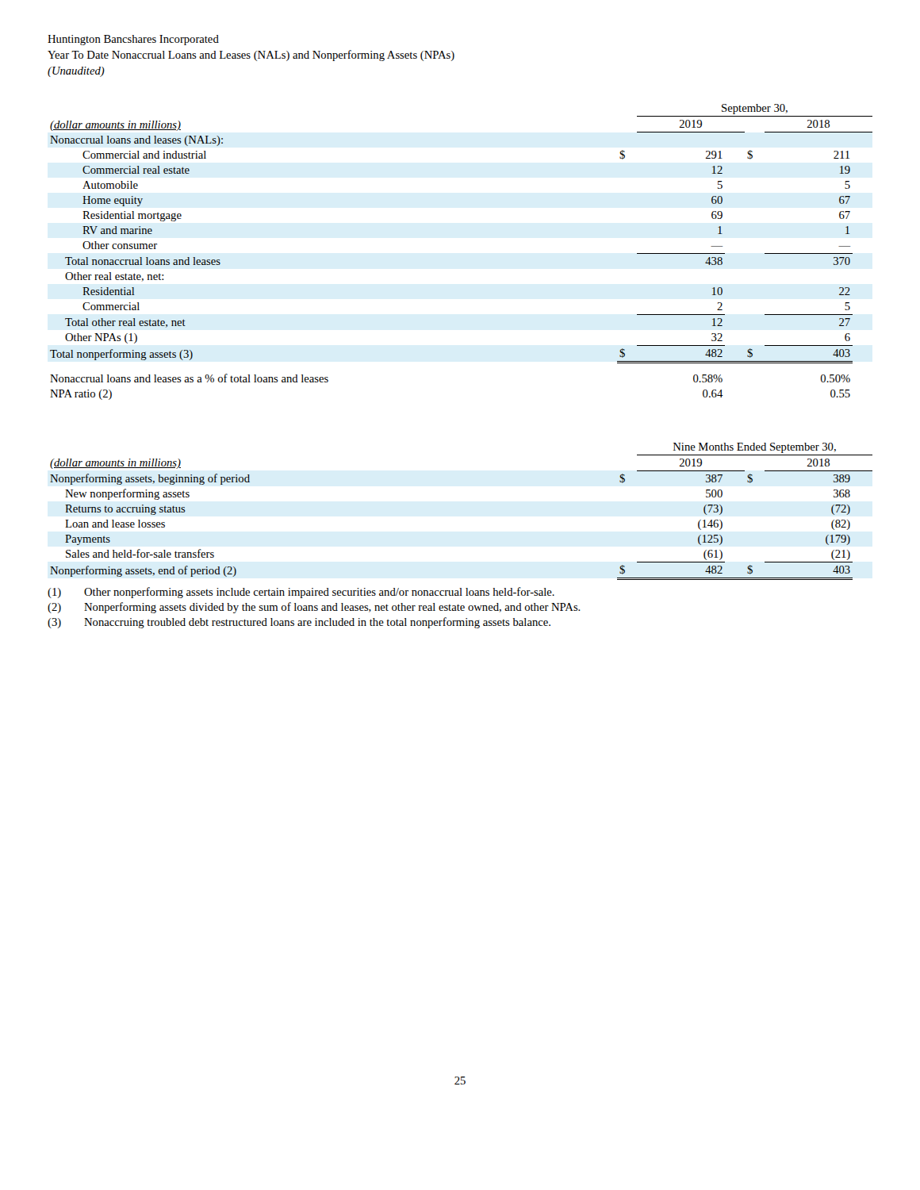Huntington Bancshares Incorporated
Year To Date Nonaccrual Loans and Leases (NALs) and Nonperforming Assets (NPAs)
(Unaudited)
| | | September 30, |
| (dollar amounts in millions) | | 2019 | | 2018 |
| Nonaccrual loans and leases (NALs): | | | | | | |
| Commercial and industrial | $ | 291 | | $ | 211 | |
| Commercial real estate | | 12 | | | 19 | |
| Automobile | | 5 | | | 5 | |
| Home equity | | 60 | | | 67 | |
| Residential mortgage | | 69 | | | 67 | |
| RV and marine | | 1 | | | 1 | |
| Other consumer | | — | | | — | |
| Total nonaccrual loans and leases | | 438 | | | 370 | |
| Other real estate, net: | | | | | | |
| Residential | | 10 | | | 22 | |
| Commercial | | 2 | | | 5 | |
| Total other real estate, net | | 12 | | | 27 | |
| Other NPAs (1) | | 32 | | | 6 | |
| Total nonperforming assets (3) | $ | 482 | | $ | 403 | |
| Nonaccrual loans and leases as a % of total loans and leases | | 0.58% | | | 0.50% | |
| NPA ratio (2) | | 0.64 | | | 0.55 | |
| | | Nine Months Ended September 30, |
| (dollar amounts in millions) | | 2019 | | 2018 |
| Nonperforming assets, beginning of period | $ | 387 | | $ | 389 | |
| New nonperforming assets | | 500 | | | 368 | |
| Returns to accruing status | | (73) | | | (72) | |
| Loan and lease losses | | (146) | | | (82) | |
| Payments | | (125) | | | (179) | |
| Sales and held-for-sale transfers | | (61) | | | (21) | |
| Nonperforming assets, end of period (2) | $ | 482 | | $ | 403 | |
| (1) | Other nonperforming assets include certain impaired securities and/or nonaccrual loans held-for-sale. |
| (2) | Nonperforming assets divided by the sum of loans and leases, net other real estate owned, and other NPAs. |
| (3) | Nonaccruing troubled debt restructured loans are included in the total nonperforming assets balance. |
25